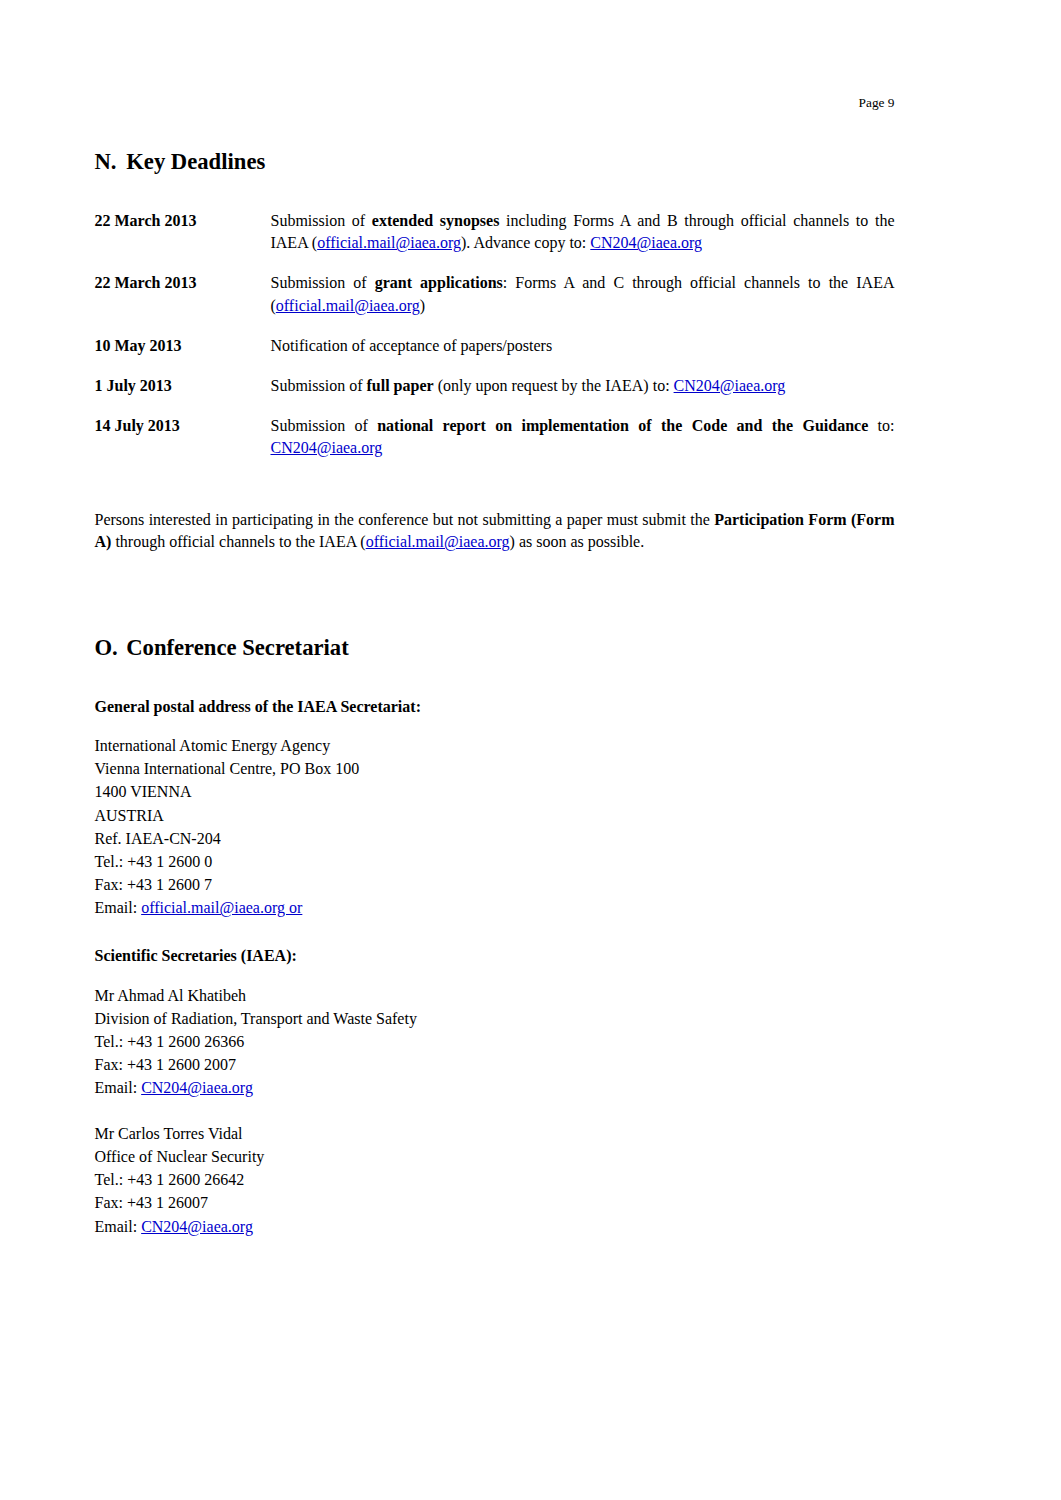Page 9
N. Key Deadlines
| 22 March 2013 | Submission of extended synopses including Forms A and B through official channels to the IAEA ( official.mail@iaea.org ). Advance copy to: CN204@iaea.org |
| 22 March 2013 | Submission of grant applications : Forms A and C through official channels to the IAEA ( official.mail@iaea.org ) |
| 10 May 2013 | Notification of acceptance of papers/posters |
| 1 July 2013 | Submission of full paper (only upon request by the IAEA) to: CN204@iaea.org |
| 14 July 2013 | Submission of national report on implementation of the Code and the Guidance to: CN204@iaea.org |
Persons interested in participating in the conference but not submitting a paper must submit the Participation Form (Form A) through official channels to the IAEA (official.mail@iaea.org) as soon as possible.
O. Conference Secretariat
General postal address of the IAEA Secretariat:
International Atomic Energy Agency
Vienna International Centre, PO Box 100
1400 VIENNA
AUSTRIA
Ref. IAEA-CN-204
Tel.: +43 1 2600 0
Fax: +43 1 2600 7
Email: official.mail@iaea.org or
Scientific Secretaries (IAEA):
Mr Ahmad Al Khatibeh
Division of Radiation, Transport and Waste Safety
Tel.: +43 1 2600 26366
Fax: +43 1 2600 2007
Email: CN204@iaea.org
Mr Carlos Torres Vidal
Office of Nuclear Security
Tel.: +43 1 2600 26642
Fax: +43 1 26007
Email: CN204@iaea.org